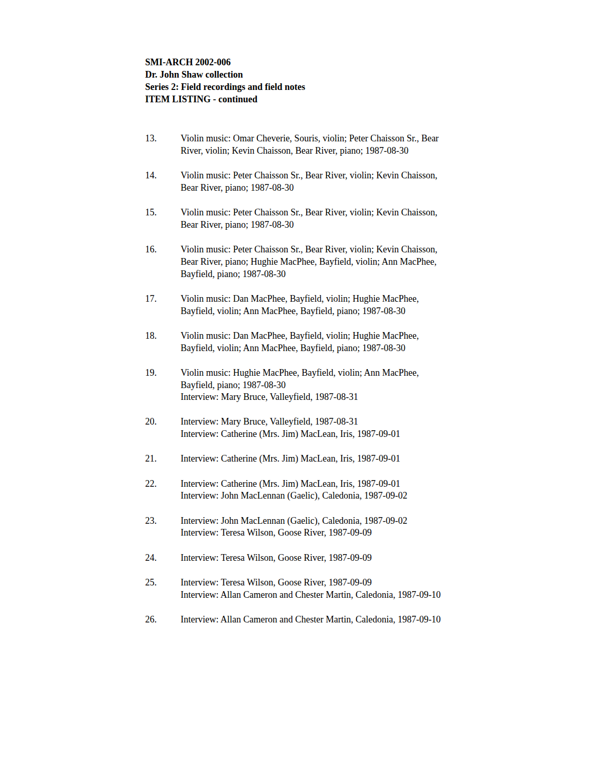SMI-ARCH 2002-006
Dr. John Shaw collection
Series 2: Field recordings and field notes
ITEM LISTING - continued
13. Violin music: Omar Cheverie, Souris, violin; Peter Chaisson Sr., Bear River, violin; Kevin Chaisson, Bear River, piano; 1987-08-30
14. Violin music: Peter Chaisson Sr., Bear River, violin; Kevin Chaisson, Bear River, piano; 1987-08-30
15. Violin music: Peter Chaisson Sr., Bear River, violin; Kevin Chaisson, Bear River, piano; 1987-08-30
16. Violin music: Peter Chaisson Sr., Bear River, violin; Kevin Chaisson, Bear River, piano; Hughie MacPhee, Bayfield, violin; Ann MacPhee, Bayfield, piano; 1987-08-30
17. Violin music: Dan MacPhee, Bayfield, violin; Hughie MacPhee, Bayfield, violin; Ann MacPhee, Bayfield, piano; 1987-08-30
18. Violin music: Dan MacPhee, Bayfield, violin; Hughie MacPhee, Bayfield, violin; Ann MacPhee, Bayfield, piano; 1987-08-30
19. Violin music: Hughie MacPhee, Bayfield, violin; Ann MacPhee, Bayfield, piano; 1987-08-30 Interview: Mary Bruce, Valleyfield, 1987-08-31
20. Interview: Mary Bruce, Valleyfield, 1987-08-31 Interview: Catherine (Mrs. Jim) MacLean, Iris, 1987-09-01
21. Interview: Catherine (Mrs. Jim) MacLean, Iris, 1987-09-01
22. Interview: Catherine (Mrs. Jim) MacLean, Iris, 1987-09-01 Interview: John MacLennan (Gaelic), Caledonia, 1987-09-02
23. Interview: John MacLennan (Gaelic), Caledonia, 1987-09-02 Interview: Teresa Wilson, Goose River, 1987-09-09
24. Interview: Teresa Wilson, Goose River, 1987-09-09
25. Interview: Teresa Wilson, Goose River, 1987-09-09 Interview: Allan Cameron and Chester Martin, Caledonia, 1987-09-10
26. Interview: Allan Cameron and Chester Martin, Caledonia, 1987-09-10